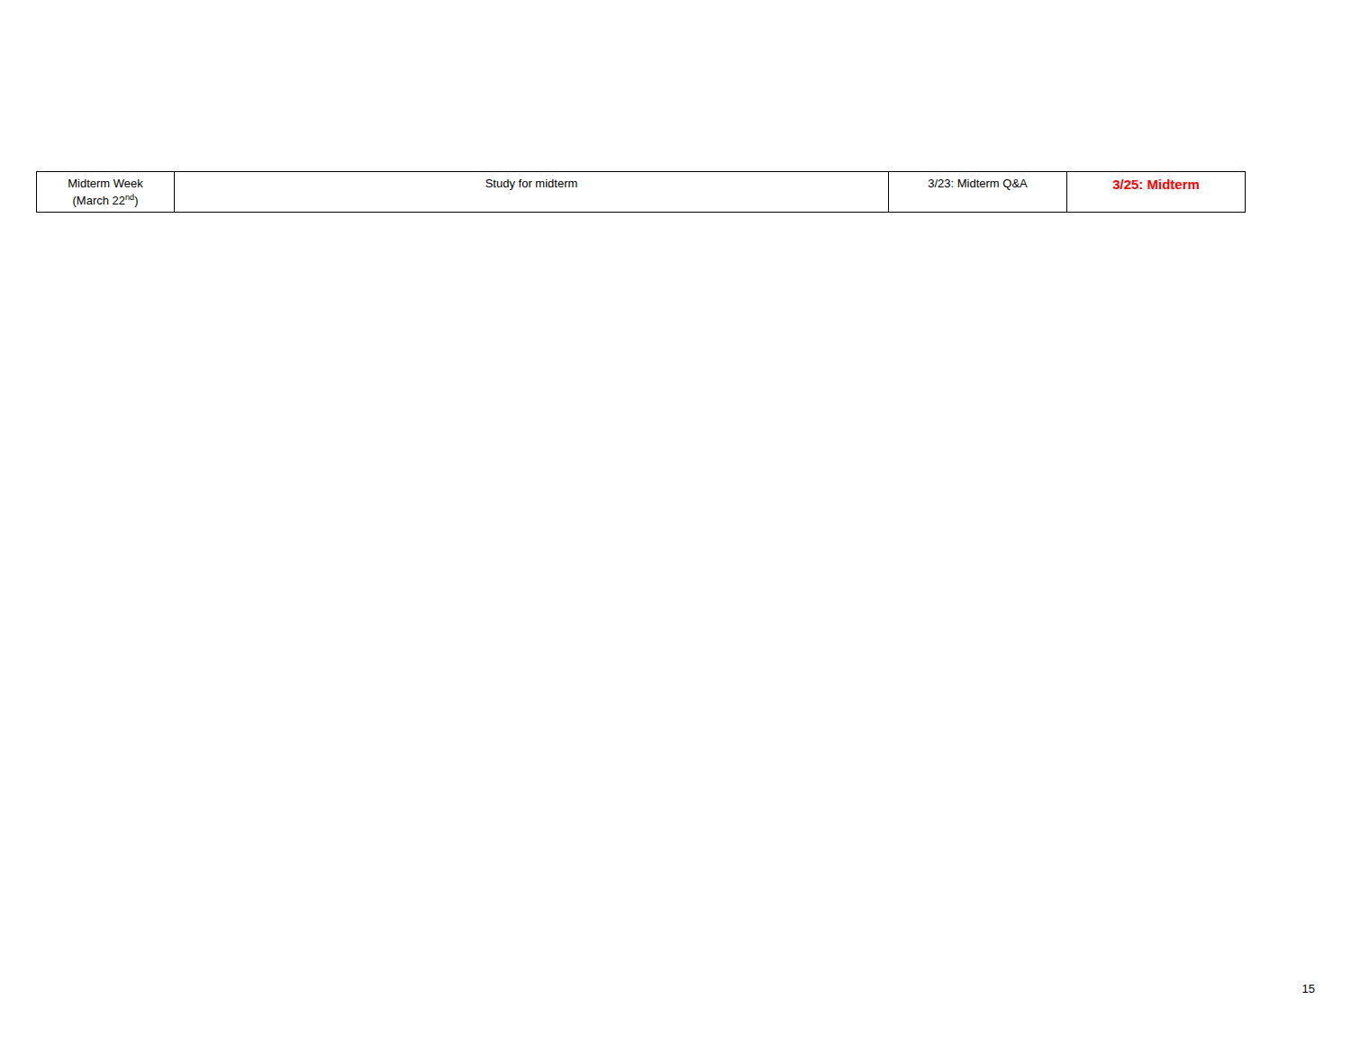| Midterm Week (March 22 nd ) | Study for midterm | 3/23: Midterm Q&A | 3/25: Midterm |
15